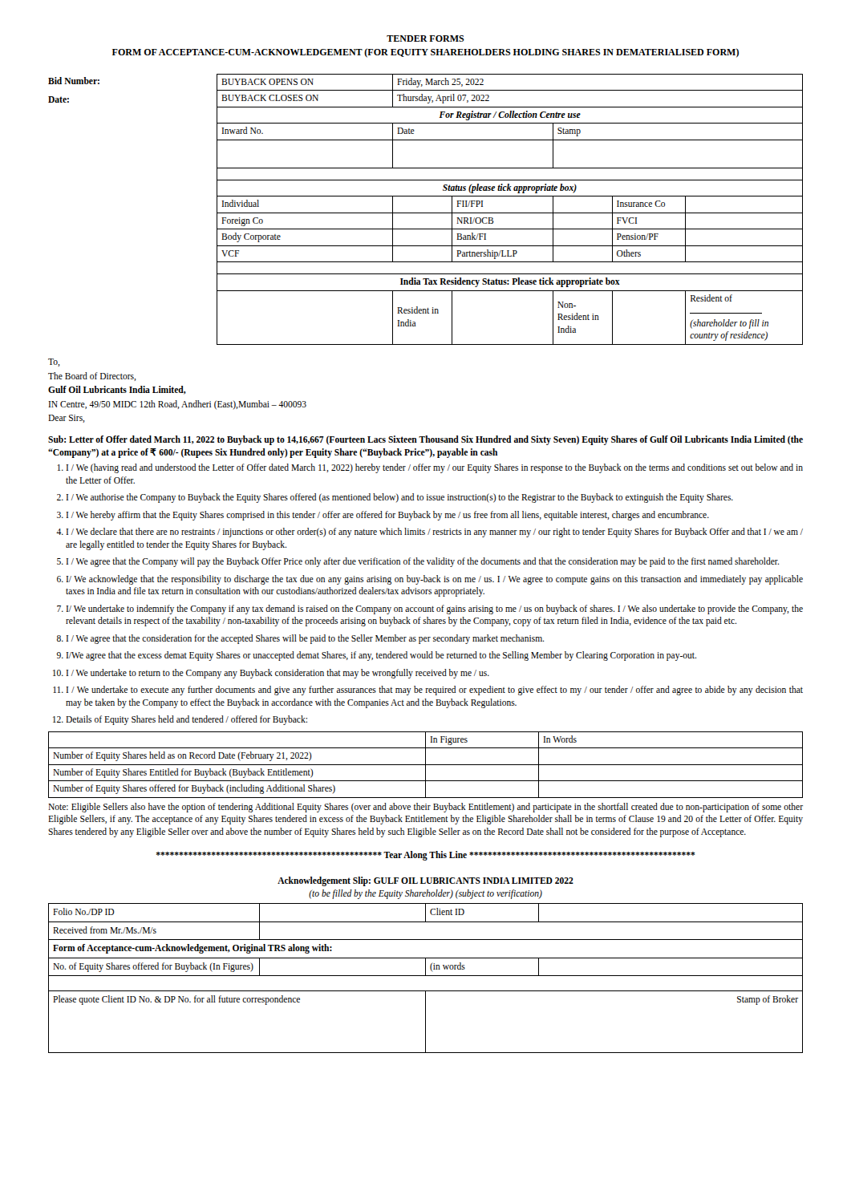TENDER FORMS
FORM OF ACCEPTANCE-CUM-ACKNOWLEDGEMENT (FOR EQUITY SHAREHOLDERS HOLDING SHARES IN DEMATERIALISED FORM)
Bid Number:
Date:
| BUYBACK OPENS ON | Friday, March 25, 2022 |
| BUYBACK CLOSES ON | Thursday, April 07, 2022 |
| For Registrar / Collection Centre use |
| Inward No. | Date | Stamp |
| Status (please tick appropriate box) |
| Individual | | FII/FPI | | Insurance Co | |
| Foreign Co | | NRI/OCB | | FVCI | |
| Body Corporate | | Bank/FI | | Pension/PF | |
| VCF | | Partnership/LLP | | Others | |
| India Tax Residency Status: Please tick appropriate box |
| | Resident in India | | Non-Resident in India | | Resident of (shareholder to fill in country of residence) |
To,
The Board of Directors,
Gulf Oil Lubricants India Limited,
IN Centre, 49/50 MIDC 12th Road, Andheri (East),Mumbai – 400093
Dear Sirs,
Sub: Letter of Offer dated March 11, 2022 to Buyback up to 14,16,667 (Fourteen Lacs Sixteen Thousand Six Hundred and Sixty Seven) Equity Shares of Gulf Oil Lubricants India Limited (the “Company”) at a price of ₹ 600/- (Rupees Six Hundred only) per Equity Share (“Buyback Price”), payable in cash
I / We (having read and understood the Letter of Offer dated March 11, 2022) hereby tender / offer my / our Equity Shares in response to the Buyback on the terms and conditions set out below and in the Letter of Offer.
I / We authorise the Company to Buyback the Equity Shares offered (as mentioned below) and to issue instruction(s) to the Registrar to the Buyback to extinguish the Equity Shares.
I / We hereby affirm that the Equity Shares comprised in this tender / offer are offered for Buyback by me / us free from all liens, equitable interest, charges and encumbrance.
I / We declare that there are no restraints / injunctions or other order(s) of any nature which limits / restricts in any manner my / our right to tender Equity Shares for Buyback Offer and that I / we am / are legally entitled to tender the Equity Shares for Buyback.
I / We agree that the Company will pay the Buyback Offer Price only after due verification of the validity of the documents and that the consideration may be paid to the first named shareholder.
I/ We acknowledge that the responsibility to discharge the tax due on any gains arising on buy-back is on me / us. I / We agree to compute gains on this transaction and immediately pay applicable taxes in India and file tax return in consultation with our custodians/authorized dealers/tax advisors appropriately.
I/ We undertake to indemnify the Company if any tax demand is raised on the Company on account of gains arising to me / us on buyback of shares. I / We also undertake to provide the Company, the relevant details in respect of the taxability / non-taxability of the proceeds arising on buyback of shares by the Company, copy of tax return filed in India, evidence of the tax paid etc.
I / We agree that the consideration for the accepted Shares will be paid to the Seller Member as per secondary market mechanism.
I/We agree that the excess demat Equity Shares or unaccepted demat Shares, if any, tendered would be returned to the Selling Member by Clearing Corporation in pay-out.
I / We undertake to return to the Company any Buyback consideration that may be wrongfully received by me / us.
I / We undertake to execute any further documents and give any further assurances that may be required or expedient to give effect to my / our tender / offer and agree to abide by any decision that may be taken by the Company to effect the Buyback in accordance with the Companies Act and the Buyback Regulations.
Details of Equity Shares held and tendered / offered for Buyback:
| | In Figures | In Words |
| --- | --- | --- |
| Number of Equity Shares held as on Record Date (February 21, 2022) | | |
| Number of Equity Shares Entitled for Buyback (Buyback Entitlement) | | |
| Number of Equity Shares offered for Buyback (including Additional Shares) | | |
Note: Eligible Sellers also have the option of tendering Additional Equity Shares (over and above their Buyback Entitlement) and participate in the shortfall created due to non-participation of some other Eligible Sellers, if any. The acceptance of any Equity Shares tendered in excess of the Buyback Entitlement by the Eligible Shareholder shall be in terms of Clause 19 and 20 of the Letter of Offer. Equity Shares tendered by any Eligible Seller over and above the number of Equity Shares held by such Eligible Seller as on the Record Date shall not be considered for the purpose of Acceptance.
************************************************* Tear Along This Line *************************************************
Acknowledgement Slip: GULF OIL LUBRICANTS INDIA LIMITED 2022
(to be filled by the Equity Shareholder) (subject to verification)
| Folio No./DP ID | | Client ID | |
| Received from Mr./Ms./M/s | |
| Form of Acceptance-cum-Acknowledgement, Original TRS along with: |
| No. of Equity Shares offered for Buyback (In Figures) | | (in words | |
| Please quote Client ID No. & DP No. for all future correspondence | Stamp of Broker |